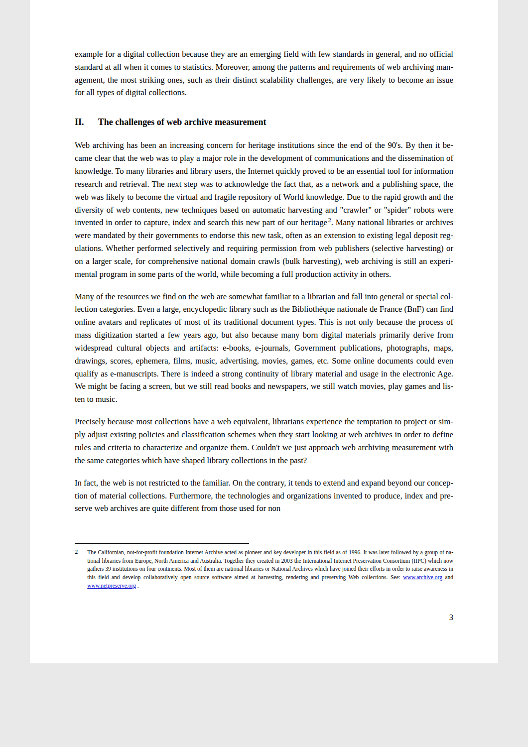example for a digital collection because they are an emerging field with few standards in general, and no official standard at all when it comes to statistics. Moreover, among the patterns and requirements of web archiving management, the most striking ones, such as their distinct scalability challenges, are very likely to become an issue for all types of digital collections.
II. The challenges of web archive measurement
Web archiving has been an increasing concern for heritage institutions since the end of the 90's. By then it became clear that the web was to play a major role in the development of communications and the dissemination of knowledge. To many libraries and library users, the Internet quickly proved to be an essential tool for information research and retrieval. The next step was to acknowledge the fact that, as a network and a publishing space, the web was likely to become the virtual and fragile repository of World knowledge. Due to the rapid growth and the diversity of web contents, new techniques based on automatic harvesting and "crawler" or "spider" robots were invented in order to capture, index and search this new part of our heritage2. Many national libraries or archives were mandated by their governments to endorse this new task, often as an extension to existing legal deposit regulations. Whether performed selectively and requiring permission from web publishers (selective harvesting) or on a larger scale, for comprehensive national domain crawls (bulk harvesting), web archiving is still an experimental program in some parts of the world, while becoming a full production activity in others.
Many of the resources we find on the web are somewhat familiar to a librarian and fall into general or special collection categories. Even a large, encyclopedic library such as the Bibliothèque nationale de France (BnF) can find online avatars and replicates of most of its traditional document types. This is not only because the process of mass digitization started a few years ago, but also because many born digital materials primarily derive from widespread cultural objects and artifacts: e-books, e-journals, Government publications, photographs, maps, drawings, scores, ephemera, films, music, advertising, movies, games, etc. Some online documents could even qualify as e-manuscripts. There is indeed a strong continuity of library material and usage in the electronic Age. We might be facing a screen, but we still read books and newspapers, we still watch movies, play games and listen to music.
Precisely because most collections have a web equivalent, librarians experience the temptation to project or simply adjust existing policies and classification schemes when they start looking at web archives in order to define rules and criteria to characterize and organize them. Couldn't we just approach web archiving measurement with the same categories which have shaped library collections in the past?
In fact, the web is not restricted to the familiar. On the contrary, it tends to extend and expand beyond our conception of material collections. Furthermore, the technologies and organizations invented to produce, index and preserve web archives are quite different from those used for non
2 The Californian, not-for-profit foundation Internet Archive acted as pioneer and key developer in this field as of 1996. It was later followed by a group of national libraries from Europe, North America and Australia. Together they created in 2003 the International Internet Preservation Consortium (IIPC) which now gathers 39 institutions on four continents. Most of them are national libraries or National Archives which have joined their efforts in order to raise awareness in this field and develop collaboratively open source software aimed at harvesting, rendering and preserving Web collections. See: www.archive.org and www.netpreserve.org .
3